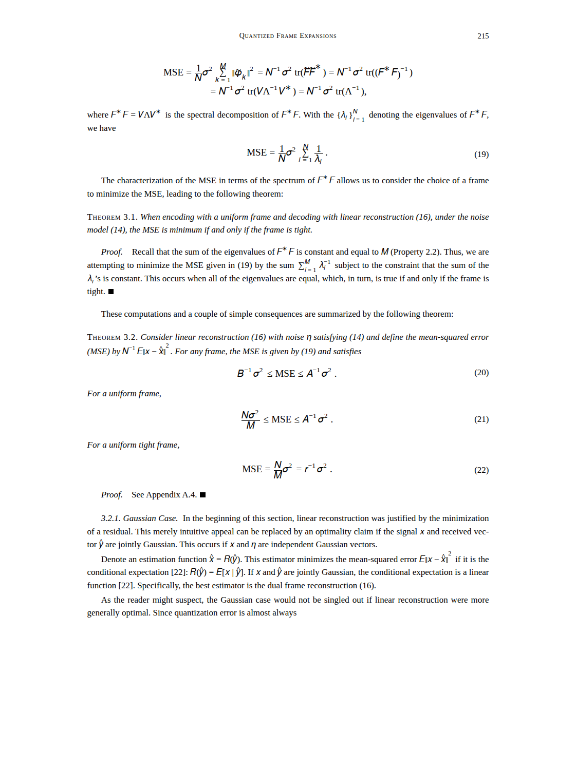Quantized Frame Expansions 215
MSE = 1N σ2 ∑ k=1 M ‖φ~k‖ 2 = N−1 σ2 tr ( F~ F~∗ ) = N−1 σ2 tr (( F∗F )−1 )
= N−1 σ2 tr ( V Λ−1 V∗ ) = N−1 σ2 tr ( Λ−1 ) ,
where F∗F=VΛV∗ is the spectral decomposition of F∗F. With the {λi} i=1 N denoting the eigenvalues of F∗F, we have
MSE = 1N σ2 ∑ i=1 N 1λi . (19)
The characterization of the MSE in terms of the spectrum of F∗F allows us to consider the choice of a frame to minimize the MSE, leading to the following theorem:
Theorem 3.1. When encoding with a uniform frame and decoding with linear reconstruction (16), under the noise model (14), the MSE is minimum if and only if the frame is tight.
Proof. Recall that the sum of the eigenvalues of F∗F is constant and equal to M (Property 2.2). Thus, we are attempting to minimize the MSE given in (19) by the sum ∑ i=1 M λi−1 subject to the constraint that the sum of the λi’s is constant. This occurs when all of the eigenvalues are equal, which, in turn, is true if and only if the frame is tight.
These computations and a couple of simple consequences are summarized by the following theorem:
Theorem 3.2. Consider linear reconstruction (16) with noise η satisfying (14) and define the mean-squared error (MSE) by N−1 E ‖x−x^‖2 . For any frame, the MSE is given by (19) and satisfies
B−1 σ2 ≤ MSE ≤ A−1 σ2 . (20)
For a uniform frame,
Nσ2 M ≤ MSE ≤ A−1 σ2 . (21)
For a uniform tight frame,
MSE = NM σ2 = r−1 σ2 . (22)
Proof. See Appendix A.4.
3.2.1. Gaussian Case. In the beginning of this section, linear reconstruction was justified by the minimization of a residual. This merely intuitive appeal can be replaced by an optimality claim if the signal x and received vector y^ are jointly Gaussian. This occurs if x and η are independent Gaussian vectors.
Denote an estimation function x^=R(y^) . This estimator minimizes the mean-squared error E‖x−x^‖2 if it is the conditional expectation [22]: R(y^)=E[x|y^] . If x and y^ are jointly Gaussian, the conditional expectation is a linear function [22]. Specifically, the best estimator is the dual frame reconstruction (16).
As the reader might suspect, the Gaussian case would not be singled out if linear reconstruction were more generally optimal. Since quantization error is almost always